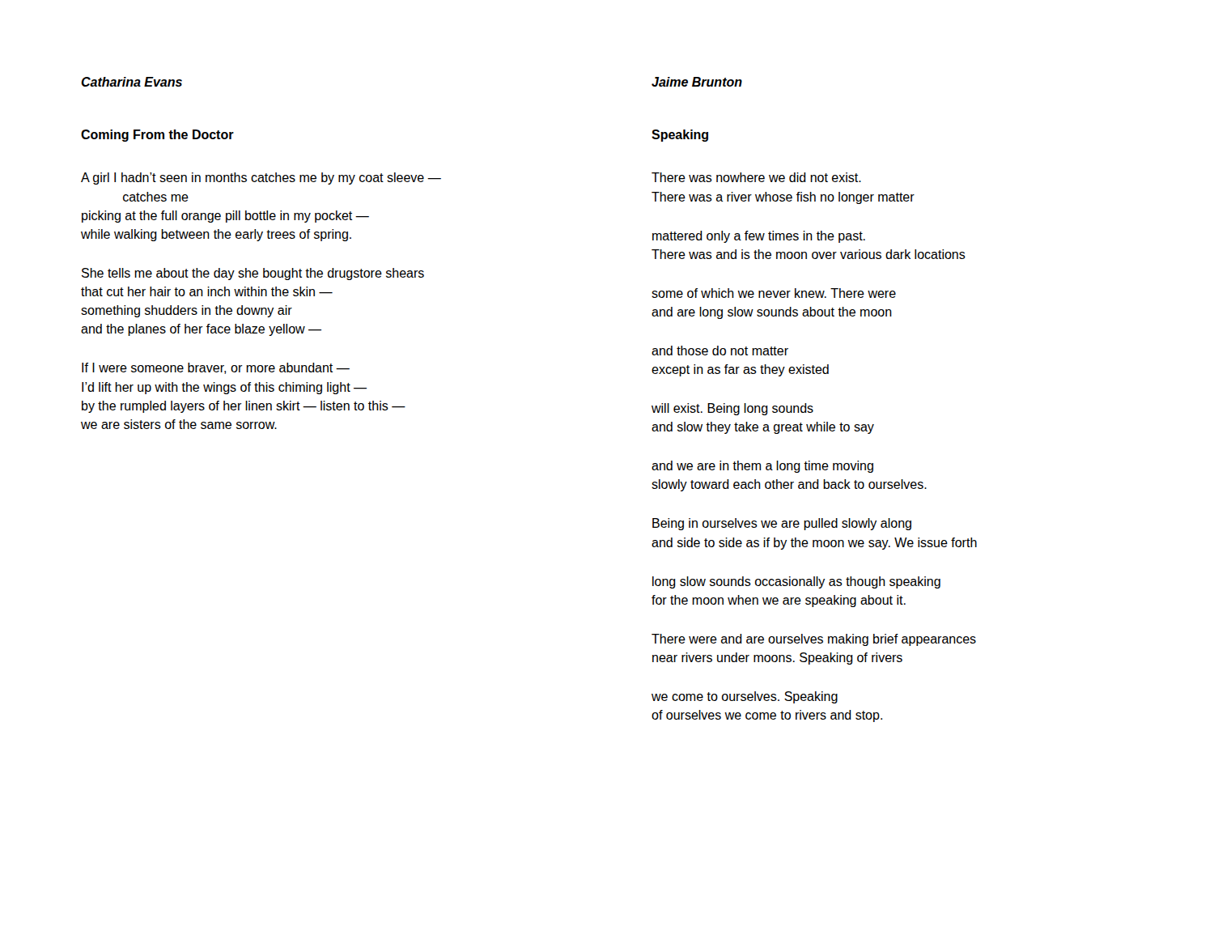Catharina Evans
Coming From the Doctor
A girl I hadn’t seen in months catches me by my coat sleeve —
catches me
picking at the full orange pill bottle in my pocket —
while walking between the early trees of spring.
She tells me about the day she bought the drugstore shears
that cut her hair to an inch within the skin —
something shudders in the downy air
and the planes of her face blaze yellow —
If I were someone braver, or more abundant —
I’d lift her up with the wings of this chiming light —
by the rumpled layers of her linen skirt — listen to this —
we are sisters of the same sorrow.
Jaime Brunton
Speaking
There was nowhere we did not exist.
There was a river whose fish no longer matter
mattered only a few times in the past.
There was and is the moon over various dark locations
some of which we never knew. There were
and are long slow sounds about the moon
and those do not matter
except in as far as they existed
will exist. Being long sounds
and slow they take a great while to say
and we are in them a long time moving
slowly toward each other and back to ourselves.
Being in ourselves we are pulled slowly along
and side to side as if by the moon we say. We issue forth
long slow sounds occasionally as though speaking
for the moon when we are speaking about it.
There were and are ourselves making brief appearances
near rivers under moons. Speaking of rivers
we come to ourselves. Speaking
of ourselves we come to rivers and stop.